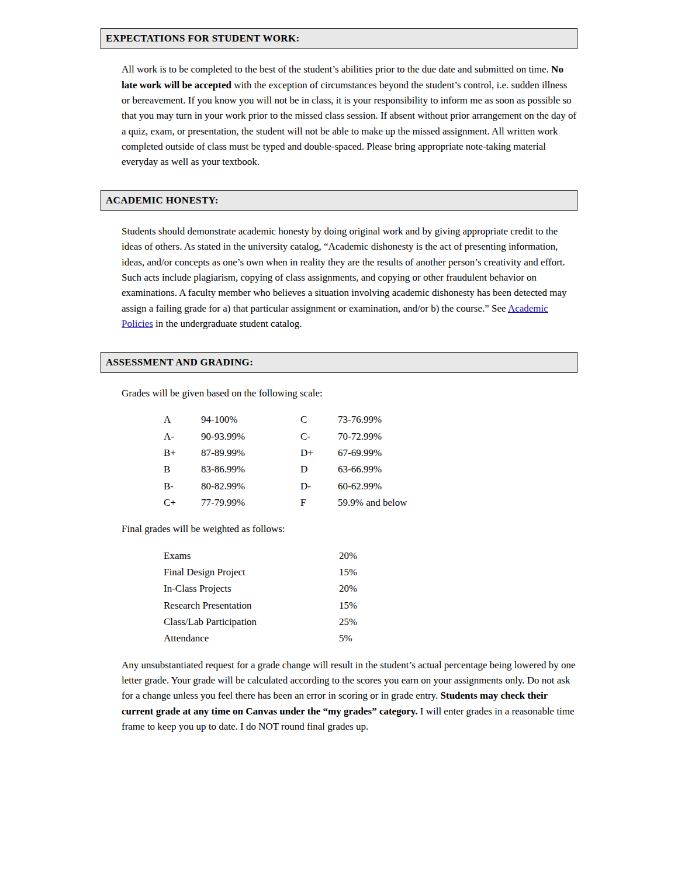EXPECTATIONS FOR STUDENT WORK:
All work is to be completed to the best of the student’s abilities prior to the due date and submitted on time. No late work will be accepted with the exception of circumstances beyond the student’s control, i.e. sudden illness or bereavement. If you know you will not be in class, it is your responsibility to inform me as soon as possible so that you may turn in your work prior to the missed class session. If absent without prior arrangement on the day of a quiz, exam, or presentation, the student will not be able to make up the missed assignment. All written work completed outside of class must be typed and double-spaced. Please bring appropriate note-taking material everyday as well as your textbook.
ACADEMIC HONESTY:
Students should demonstrate academic honesty by doing original work and by giving appropriate credit to the ideas of others. As stated in the university catalog, “Academic dishonesty is the act of presenting information, ideas, and/or concepts as one’s own when in reality they are the results of another person’s creativity and effort. Such acts include plagiarism, copying of class assignments, and copying or other fraudulent behavior on examinations. A faculty member who believes a situation involving academic dishonesty has been detected may assign a failing grade for a) that particular assignment or examination, and/or b) the course.” See Academic Policies in the undergraduate student catalog.
ASSESSMENT AND GRADING:
Grades will be given based on the following scale:
| A | 94-100% | C | 73-76.99% |
| A- | 90-93.99% | C- | 70-72.99% |
| B+ | 87-89.99% | D+ | 67-69.99% |
| B | 83-86.99% | D | 63-66.99% |
| B- | 80-82.99% | D- | 60-62.99% |
| C+ | 77-79.99% | F | 59.9% and below |
Final grades will be weighted as follows:
| Exams | 20% |
| Final Design Project | 15% |
| In-Class Projects | 20% |
| Research Presentation | 15% |
| Class/Lab Participation | 25% |
| Attendance | 5% |
Any unsubstantiated request for a grade change will result in the student’s actual percentage being lowered by one letter grade. Your grade will be calculated according to the scores you earn on your assignments only. Do not ask for a change unless you feel there has been an error in scoring or in grade entry. Students may check their current grade at any time on Canvas under the “my grades” category. I will enter grades in a reasonable time frame to keep you up to date. I do NOT round final grades up.